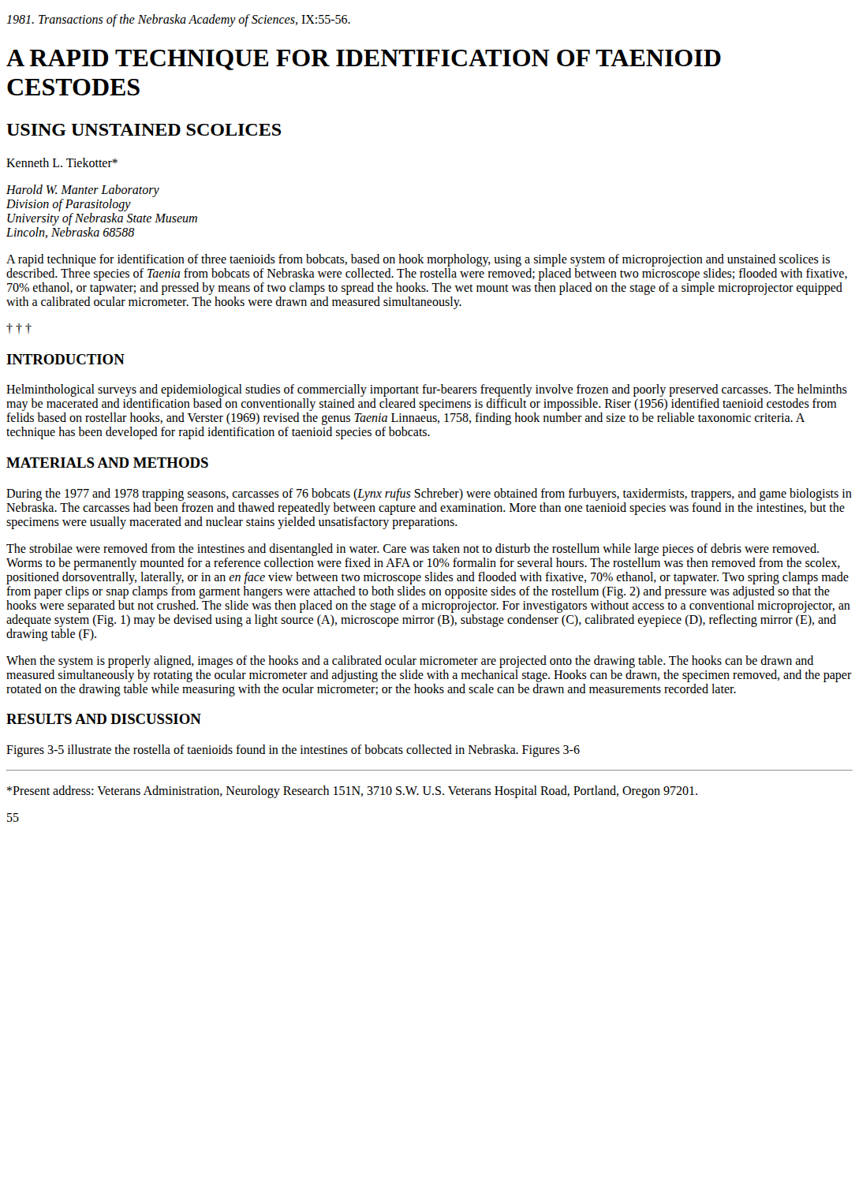1981. Transactions of the Nebraska Academy of Sciences, IX:55-56.
A RAPID TECHNIQUE FOR IDENTIFICATION OF TAENIOID CESTODES
USING UNSTAINED SCOLICES
Kenneth L. Tiekotter*
Harold W. Manter Laboratory
Division of Parasitology
University of Nebraska State Museum
Lincoln, Nebraska 68588
A rapid technique for identification of three taenioids from bobcats, based on hook morphology, using a simple system of microprojection and unstained scolices is described. Three species of Taenia from bobcats of Nebraska were collected. The rostella were removed; placed between two microscope slides; flooded with fixative, 70% ethanol, or tapwater; and pressed by means of two clamps to spread the hooks. The wet mount was then placed on the stage of a simple microprojector equipped with a calibrated ocular micrometer. The hooks were drawn and measured simultaneously.
† † †
INTRODUCTION
Helminthological surveys and epidemiological studies of commercially important fur-bearers frequently involve frozen and poorly preserved carcasses. The helminths may be macerated and identification based on conventionally stained and cleared specimens is difficult or impossible. Riser (1956) identified taenioid cestodes from felids based on rostellar hooks, and Verster (1969) revised the genus Taenia Linnaeus, 1758, finding hook number and size to be reliable taxonomic criteria. A technique has been developed for rapid identification of taenioid species of bobcats.
MATERIALS AND METHODS
During the 1977 and 1978 trapping seasons, carcasses of 76 bobcats (Lynx rufus Schreber) were obtained from furbuyers, taxidermists, trappers, and game biologists in Nebraska. The carcasses had been frozen and thawed repeatedly between capture and examination. More than one taenioid species was found in the intestines, but the specimens were usually macerated and nuclear stains yielded unsatisfactory preparations.
The strobilae were removed from the intestines and disentangled in water. Care was taken not to disturb the rostellum while large pieces of debris were removed. Worms to be permanently mounted for a reference collection were fixed in AFA or 10% formalin for several hours. The rostellum was then removed from the scolex, positioned dorsoventrally, laterally, or in an en face view between two microscope slides and flooded with fixative, 70% ethanol, or tapwater. Two spring clamps made from paper clips or snap clamps from garment hangers were attached to both slides on opposite sides of the rostellum (Fig. 2) and pressure was adjusted so that the hooks were separated but not crushed. The slide was then placed on the stage of a microprojector. For investigators without access to a conventional microprojector, an adequate system (Fig. 1) may be devised using a light source (A), microscope mirror (B), substage condenser (C), calibrated eyepiece (D), reflecting mirror (E), and drawing table (F).
When the system is properly aligned, images of the hooks and a calibrated ocular micrometer are projected onto the drawing table. The hooks can be drawn and measured simultaneously by rotating the ocular micrometer and adjusting the slide with a mechanical stage. Hooks can be drawn, the specimen removed, and the paper rotated on the drawing table while measuring with the ocular micrometer; or the hooks and scale can be drawn and measurements recorded later.
RESULTS AND DISCUSSION
Figures 3-5 illustrate the rostella of taenioids found in the intestines of bobcats collected in Nebraska. Figures 3-6
*Present address: Veterans Administration, Neurology Research 151N, 3710 S.W. U.S. Veterans Hospital Road, Portland, Oregon 97201.
55